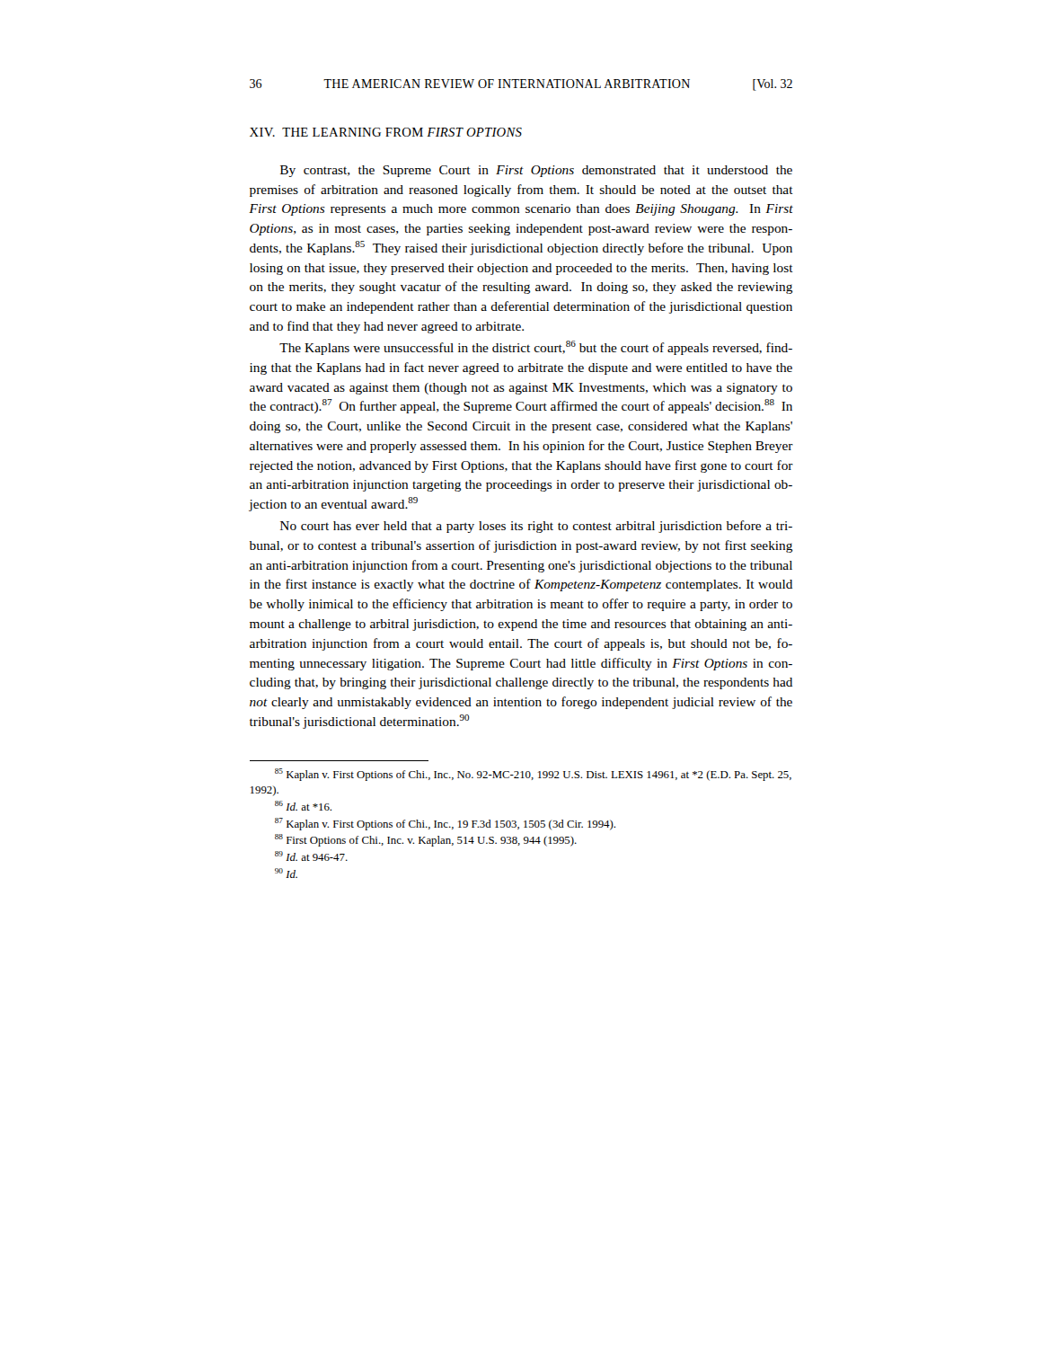36 THE AMERICAN REVIEW OF INTERNATIONAL ARBITRATION [Vol. 32
XIV. THE LEARNING FROM FIRST OPTIONS
By contrast, the Supreme Court in First Options demonstrated that it understood the premises of arbitration and reasoned logically from them. It should be noted at the outset that First Options represents a much more common scenario than does Beijing Shougang. In First Options, as in most cases, the parties seeking independent post-award review were the respondents, the Kaplans.85 They raised their jurisdictional objection directly before the tribunal. Upon losing on that issue, they preserved their objection and proceeded to the merits. Then, having lost on the merits, they sought vacatur of the resulting award. In doing so, they asked the reviewing court to make an independent rather than a deferential determination of the jurisdictional question and to find that they had never agreed to arbitrate.
The Kaplans were unsuccessful in the district court,86 but the court of appeals reversed, finding that the Kaplans had in fact never agreed to arbitrate the dispute and were entitled to have the award vacated as against them (though not as against MK Investments, which was a signatory to the contract).87 On further appeal, the Supreme Court affirmed the court of appeals' decision.88 In doing so, the Court, unlike the Second Circuit in the present case, considered what the Kaplans' alternatives were and properly assessed them. In his opinion for the Court, Justice Stephen Breyer rejected the notion, advanced by First Options, that the Kaplans should have first gone to court for an anti-arbitration injunction targeting the proceedings in order to preserve their jurisdictional objection to an eventual award.89
No court has ever held that a party loses its right to contest arbitral jurisdiction before a tribunal, or to contest a tribunal's assertion of jurisdiction in post-award review, by not first seeking an anti-arbitration injunction from a court. Presenting one's jurisdictional objections to the tribunal in the first instance is exactly what the doctrine of Kompetenz-Kompetenz contemplates. It would be wholly inimical to the efficiency that arbitration is meant to offer to require a party, in order to mount a challenge to arbitral jurisdiction, to expend the time and resources that obtaining an anti-arbitration injunction from a court would entail. The court of appeals is, but should not be, fomenting unnecessary litigation. The Supreme Court had little difficulty in First Options in concluding that, by bringing their jurisdictional challenge directly to the tribunal, the respondents had not clearly and unmistakably evidenced an intention to forego independent judicial review of the tribunal's jurisdictional determination.90
85 Kaplan v. First Options of Chi., Inc., No. 92-MC-210, 1992 U.S. Dist. LEXIS 14961, at *2 (E.D. Pa. Sept. 25, 1992).
86 Id. at *16.
87 Kaplan v. First Options of Chi., Inc., 19 F.3d 1503, 1505 (3d Cir. 1994).
88 First Options of Chi., Inc. v. Kaplan, 514 U.S. 938, 944 (1995).
89 Id. at 946-47.
90 Id.